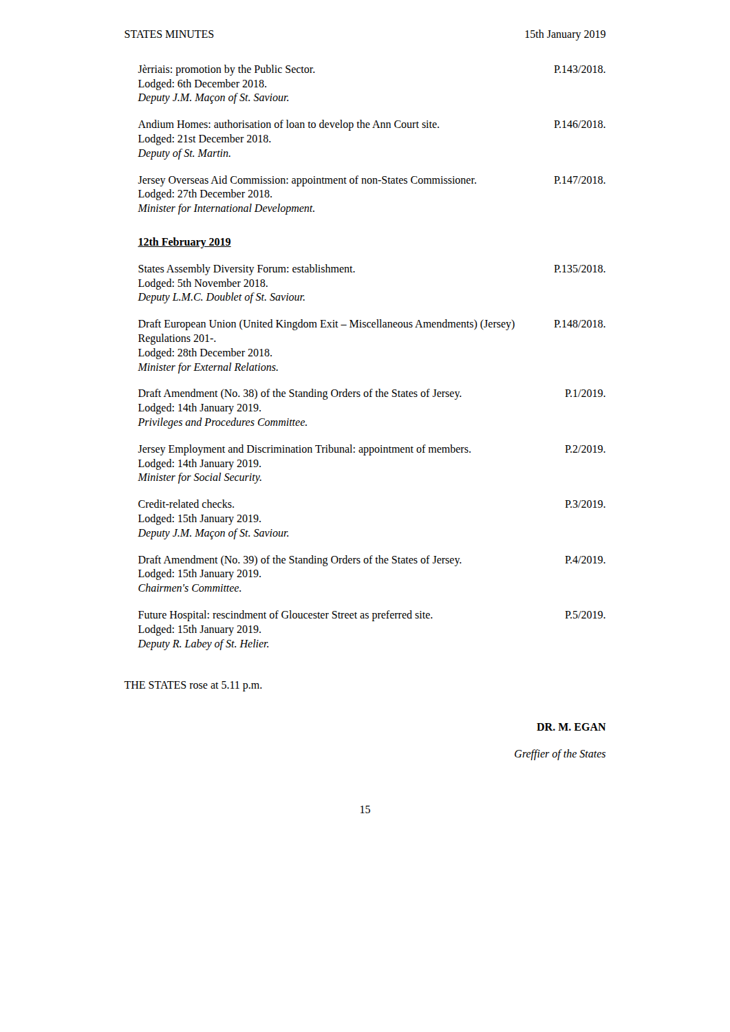States Minutes
15th January 2019
Jèrriais: promotion by the Public Sector.
Lodged: 6th December 2018.
Deputy J.M. Maçon of St. Saviour.
P.143/2018.
Andium Homes: authorisation of loan to develop the Ann Court site.
Lodged: 21st December 2018.
Deputy of St. Martin.
P.146/2018.
Jersey Overseas Aid Commission: appointment of non-States Commissioner.
Lodged: 27th December 2018.
Minister for International Development.
P.147/2018.
12th February 2019
States Assembly Diversity Forum: establishment.
Lodged: 5th November 2018.
Deputy L.M.C. Doublet of St. Saviour.
P.135/2018.
Draft European Union (United Kingdom Exit – Miscellaneous Amendments) (Jersey) Regulations 201-.
Lodged: 28th December 2018.
Minister for External Relations.
P.148/2018.
Draft Amendment (No. 38) of the Standing Orders of the States of Jersey.
Lodged: 14th January 2019.
Privileges and Procedures Committee.
P.1/2019.
Jersey Employment and Discrimination Tribunal: appointment of members.
Lodged: 14th January 2019.
Minister for Social Security.
P.2/2019.
Credit-related checks.
Lodged: 15th January 2019.
Deputy J.M. Maçon of St. Saviour.
P.3/2019.
Draft Amendment (No. 39) of the Standing Orders of the States of Jersey.
Lodged: 15th January 2019.
Chairmen's Committee.
P.4/2019.
Future Hospital: rescindment of Gloucester Street as preferred site.
Lodged: 15th January 2019.
Deputy R. Labey of St. Helier.
P.5/2019.
THE STATES rose at 5.11 p.m.
DR. M. EGAN
Greffier of the States
15